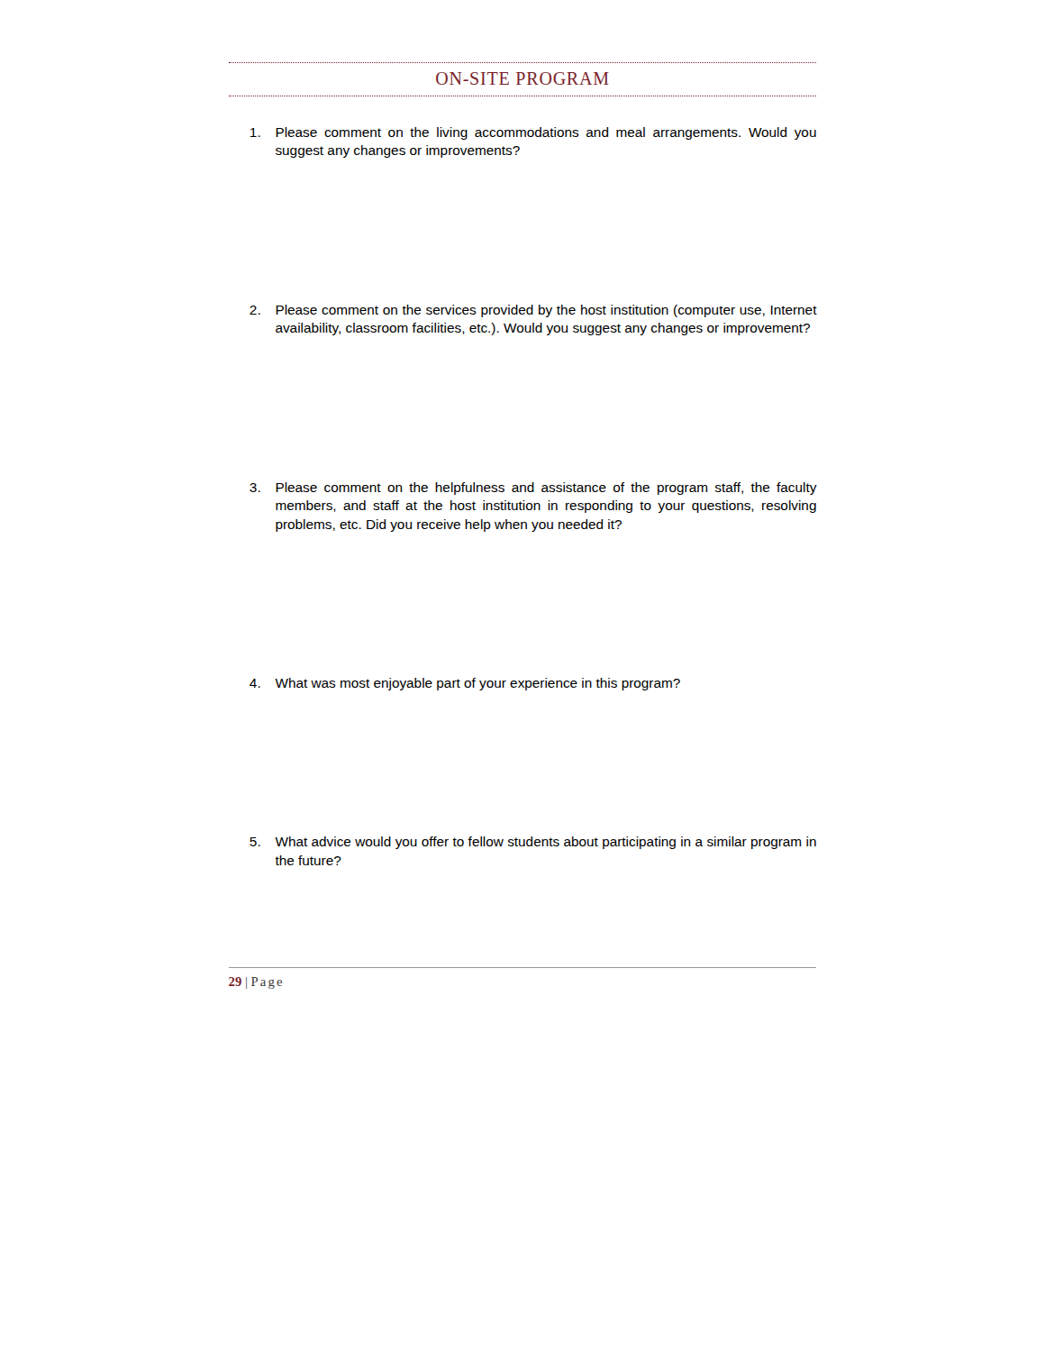ON-SITE PROGRAM
Please comment on the living accommodations and meal arrangements. Would you suggest any changes or improvements?
Please comment on the services provided by the host institution (computer use, Internet availability, classroom facilities, etc.). Would you suggest any changes or improvement?
Please comment on the helpfulness and assistance of the program staff, the faculty members, and staff at the host institution in responding to your questions, resolving problems, etc. Did you receive help when you needed it?
What was most enjoyable part of your experience in this program?
What advice would you offer to fellow students about participating in a similar program in the future?
29 | Page